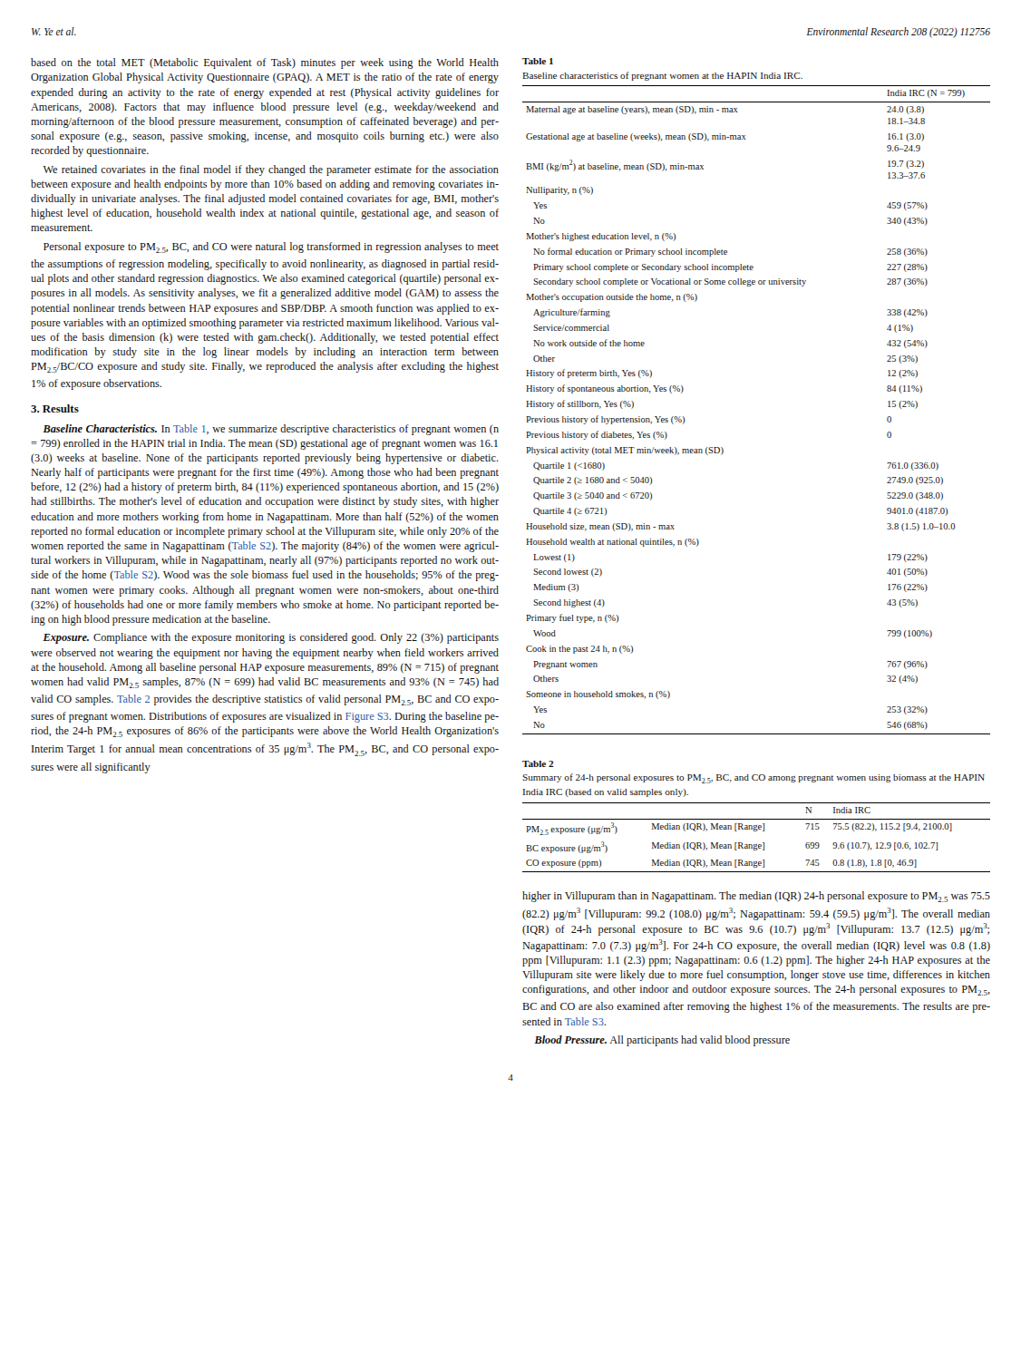W. Ye et al.
Environmental Research 208 (2022) 112756
based on the total MET (Metabolic Equivalent of Task) minutes per week using the World Health Organization Global Physical Activity Questionnaire (GPAQ). A MET is the ratio of the rate of energy expended during an activity to the rate of energy expended at rest (Physical activity guidelines for Americans, 2008). Factors that may influence blood pressure level (e.g., weekday/weekend and morning/afternoon of the blood pressure measurement, consumption of caffeinated beverage) and personal exposure (e.g., season, passive smoking, incense, and mosquito coils burning etc.) were also recorded by questionnaire.
We retained covariates in the final model if they changed the parameter estimate for the association between exposure and health endpoints by more than 10% based on adding and removing covariates individually in univariate analyses. The final adjusted model contained covariates for age, BMI, mother's highest level of education, household wealth index at national quintile, gestational age, and season of measurement.
Personal exposure to PM2.5, BC, and CO were natural log transformed in regression analyses to meet the assumptions of regression modeling, specifically to avoid nonlinearity, as diagnosed in partial residual plots and other standard regression diagnostics. We also examined categorical (quartile) personal exposures in all models. As sensitivity analyses, we fit a generalized additive model (GAM) to assess the potential nonlinear trends between HAP exposures and SBP/DBP. A smooth function was applied to exposure variables with an optimized smoothing parameter via restricted maximum likelihood. Various values of the basis dimension (k) were tested with gam.check(). Additionally, we tested potential effect modification by study site in the log linear models by including an interaction term between PM2.5/BC/CO exposure and study site. Finally, we reproduced the analysis after excluding the highest 1% of exposure observations.
3. Results
Baseline Characteristics. In Table 1, we summarize descriptive characteristics of pregnant women (n = 799) enrolled in the HAPIN trial in India. The mean (SD) gestational age of pregnant women was 16.1 (3.0) weeks at baseline. None of the participants reported previously being hypertensive or diabetic. Nearly half of participants were pregnant for the first time (49%). Among those who had been pregnant before, 12 (2%) had a history of preterm birth, 84 (11%) experienced spontaneous abortion, and 15 (2%) had stillbirths. The mother's level of education and occupation were distinct by study sites, with higher education and more mothers working from home in Nagapattinam. More than half (52%) of the women reported no formal education or incomplete primary school at the Villupuram site, while only 20% of the women reported the same in Nagapattinam (Table S2). The majority (84%) of the women were agricultural workers in Villupuram, while in Nagapattinam, nearly all (97%) participants reported no work outside of the home (Table S2). Wood was the sole biomass fuel used in the households; 95% of the pregnant women were primary cooks. Although all pregnant women were non-smokers, about one-third (32%) of households had one or more family members who smoke at home. No participant reported being on high blood pressure medication at the baseline.
Exposure. Compliance with the exposure monitoring is considered good. Only 22 (3%) participants were observed not wearing the equipment nor having the equipment nearby when field workers arrived at the household. Among all baseline personal HAP exposure measurements, 89% (N = 715) of pregnant women had valid PM2.5 samples, 87% (N = 699) had valid BC measurements and 93% (N = 745) had valid CO samples. Table 2 provides the descriptive statistics of valid personal PM2.5, BC and CO exposures of pregnant women. Distributions of exposures are visualized in Figure S3. During the baseline period, the 24-h PM2.5 exposures of 86% of the participants were above the World Health Organization's Interim Target 1 for annual mean concentrations of 35 μg/m3. The PM2.5, BC, and CO personal exposures were all significantly
Table 1 Baseline characteristics of pregnant women at the HAPIN India IRC.
| | India IRC (N = 799) |
| --- | --- |
| Maternal age at baseline (years), mean (SD), min - max | 24.0 (3.8) 18.1–34.8 |
| Gestational age at baseline (weeks), mean (SD), min-max | 16.1 (3.0) 9.6–24.9 |
| BMI (kg/m 2 ) at baseline, mean (SD), min-max | 19.7 (3.2) 13.3–37.6 |
| Nulliparity, n (%) | |
| Yes | 459 (57%) |
| No | 340 (43%) |
| Mother's highest education level, n (%) | |
| No formal education or Primary school incomplete | 258 (36%) |
| Primary school complete or Secondary school incomplete | 227 (28%) |
| Secondary school complete or Vocational or Some college or university | 287 (36%) |
| Mother's occupation outside the home, n (%) | |
| Agriculture/farming | 338 (42%) |
| Service/commercial | 4 (1%) |
| No work outside of the home | 432 (54%) |
| Other | 25 (3%) |
| History of preterm birth, Yes (%) | 12 (2%) |
| History of spontaneous abortion, Yes (%) | 84 (11%) |
| History of stillborn, Yes (%) | 15 (2%) |
| Previous history of hypertension, Yes (%) | 0 |
| Previous history of diabetes, Yes (%) | 0 |
| Physical activity (total MET min/week), mean (SD) | |
| Quartile 1 (<1680) | 761.0 (336.0) |
| Quartile 2 (≥ 1680 and < 5040) | 2749.0 (925.0) |
| Quartile 3 (≥ 5040 and < 6720) | 5229.0 (348.0) |
| Quartile 4 (≥ 6721) | 9401.0 (4187.0) |
| Household size, mean (SD), min - max | 3.8 (1.5) 1.0–10.0 |
| Household wealth at national quintiles, n (%) | |
| Lowest (1) | 179 (22%) |
| Second lowest (2) | 401 (50%) |
| Medium (3) | 176 (22%) |
| Second highest (4) | 43 (5%) |
| Primary fuel type, n (%) | |
| Wood | 799 (100%) |
| Cook in the past 24 h, n (%) | |
| Pregnant women | 767 (96%) |
| Others | 32 (4%) |
| Someone in household smokes, n (%) | |
| Yes | 253 (32%) |
| No | 546 (68%) |
Table 2 Summary of 24-h personal exposures to PM 2.5 , BC, and CO among pregnant women using biomass at the HAPIN India IRC (based on valid samples only).
| | | N | India IRC |
| --- | --- | --- | --- |
| PM 2.5 exposure (μg/m 3 ) | Median (IQR), Mean [Range] | 715 | 75.5 (82.2), 115.2 [9.4, 2100.0] |
| BC exposure (μg/m 3 ) | Median (IQR), Mean [Range] | 699 | 9.6 (10.7), 12.9 [0.6, 102.7] |
| CO exposure (ppm) | Median (IQR), Mean [Range] | 745 | 0.8 (1.8), 1.8 [0, 46.9] |
higher in Villupuram than in Nagapattinam. The median (IQR) 24-h personal exposure to PM2.5 was 75.5 (82.2) μg/m3 [Villupuram: 99.2 (108.0) μg/m3; Nagapattinam: 59.4 (59.5) μg/m3]. The overall median (IQR) of 24-h personal exposure to BC was 9.6 (10.7) μg/m3 [Villupuram: 13.7 (12.5) μg/m3; Nagapattinam: 7.0 (7.3) μg/m3]. For 24-h CO exposure, the overall median (IQR) level was 0.8 (1.8) ppm [Villupuram: 1.1 (2.3) ppm; Nagapattinam: 0.6 (1.2) ppm]. The higher 24-h HAP exposures at the Villupuram site were likely due to more fuel consumption, longer stove use time, differences in kitchen configurations, and other indoor and outdoor exposure sources. The 24-h personal exposures to PM2.5, BC and CO are also examined after removing the highest 1% of the measurements. The results are presented in Table S3.
Blood Pressure. All participants had valid blood pressure
4